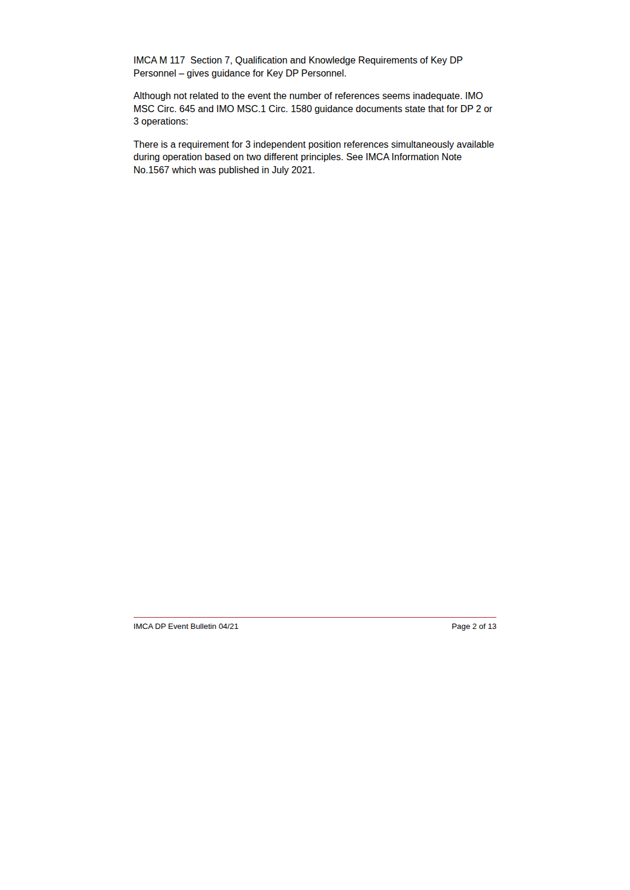IMCA M 117 Section 7, Qualification and Knowledge Requirements of Key DP Personnel – gives guidance for Key DP Personnel.
Although not related to the event the number of references seems inadequate. IMO MSC Circ. 645 and IMO MSC.1 Circ. 1580 guidance documents state that for DP 2 or 3 operations:
There is a requirement for 3 independent position references simultaneously available during operation based on two different principles. See IMCA Information Note No.1567 which was published in July 2021.
IMCA DP Event Bulletin 04/21
Page 2 of 13